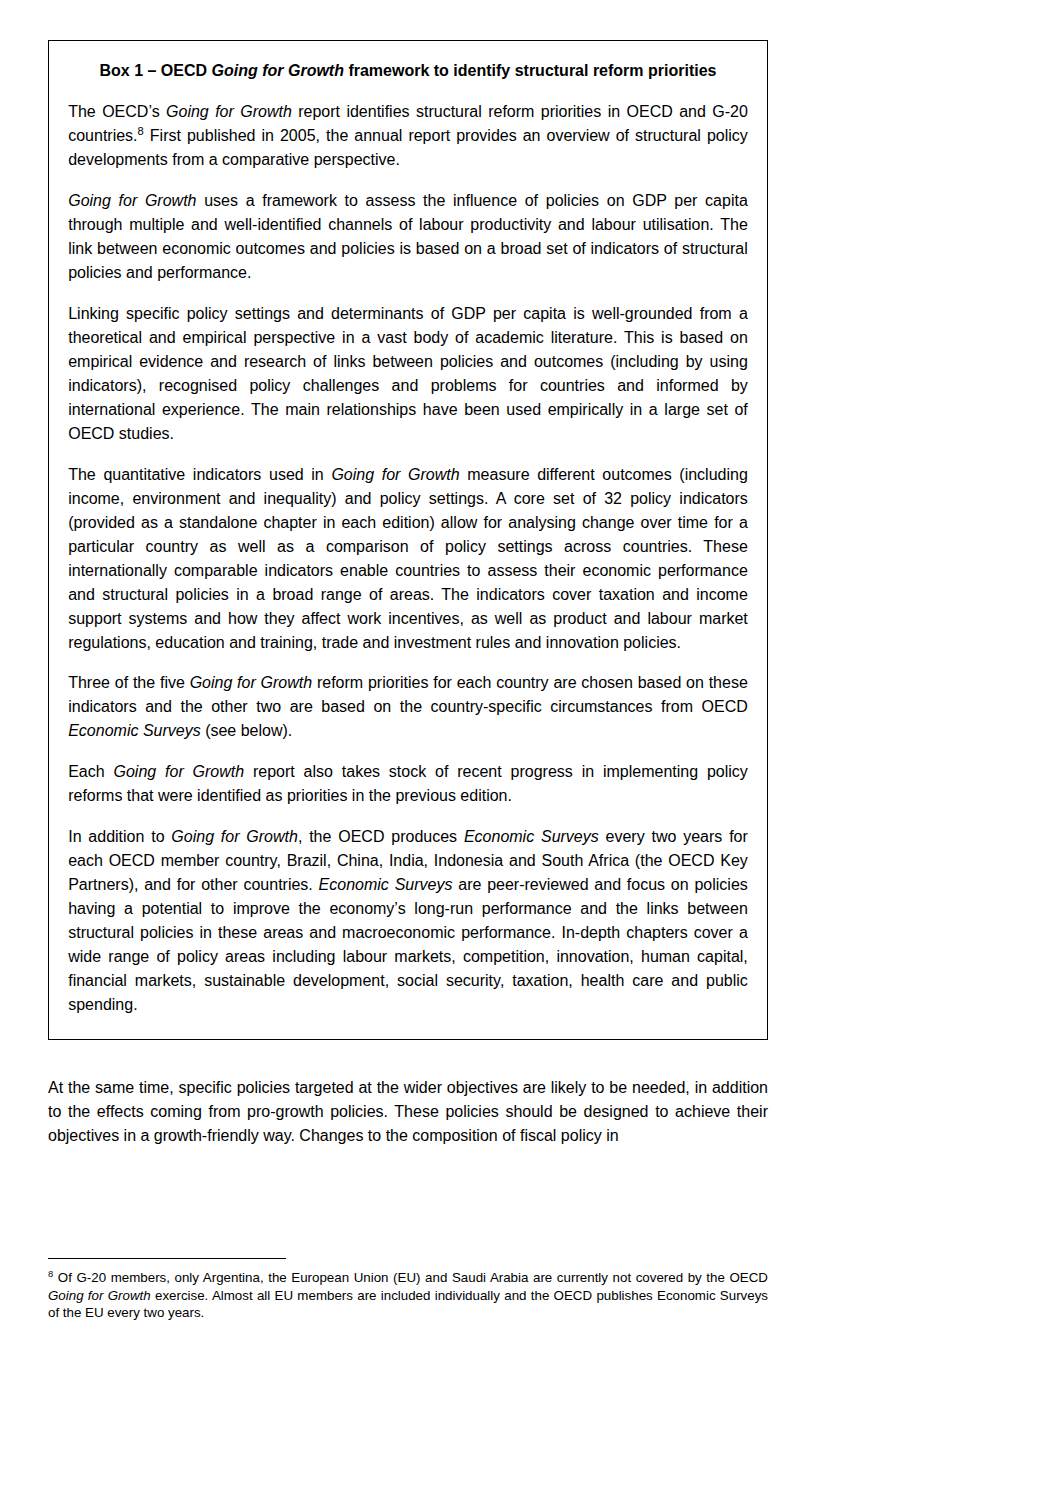Box 1 – OECD Going for Growth framework to identify structural reform priorities
The OECD’s Going for Growth report identifies structural reform priorities in OECD and G-20 countries.8 First published in 2005, the annual report provides an overview of structural policy developments from a comparative perspective.
Going for Growth uses a framework to assess the influence of policies on GDP per capita through multiple and well-identified channels of labour productivity and labour utilisation. The link between economic outcomes and policies is based on a broad set of indicators of structural policies and performance.
Linking specific policy settings and determinants of GDP per capita is well-grounded from a theoretical and empirical perspective in a vast body of academic literature. This is based on empirical evidence and research of links between policies and outcomes (including by using indicators), recognised policy challenges and problems for countries and informed by international experience. The main relationships have been used empirically in a large set of OECD studies.
The quantitative indicators used in Going for Growth measure different outcomes (including income, environment and inequality) and policy settings. A core set of 32 policy indicators (provided as a standalone chapter in each edition) allow for analysing change over time for a particular country as well as a comparison of policy settings across countries. These internationally comparable indicators enable countries to assess their economic performance and structural policies in a broad range of areas. The indicators cover taxation and income support systems and how they affect work incentives, as well as product and labour market regulations, education and training, trade and investment rules and innovation policies.
Three of the five Going for Growth reform priorities for each country are chosen based on these indicators and the other two are based on the country-specific circumstances from OECD Economic Surveys (see below).
Each Going for Growth report also takes stock of recent progress in implementing policy reforms that were identified as priorities in the previous edition.
In addition to Going for Growth, the OECD produces Economic Surveys every two years for each OECD member country, Brazil, China, India, Indonesia and South Africa (the OECD Key Partners), and for other countries. Economic Surveys are peer-reviewed and focus on policies having a potential to improve the economy’s long-run performance and the links between structural policies in these areas and macroeconomic performance. In-depth chapters cover a wide range of policy areas including labour markets, competition, innovation, human capital, financial markets, sustainable development, social security, taxation, health care and public spending.
At the same time, specific policies targeted at the wider objectives are likely to be needed, in addition to the effects coming from pro-growth policies. These policies should be designed to achieve their objectives in a growth-friendly way. Changes to the composition of fiscal policy in
8 Of G-20 members, only Argentina, the European Union (EU) and Saudi Arabia are currently not covered by the OECD Going for Growth exercise. Almost all EU members are included individually and the OECD publishes Economic Surveys of the EU every two years.